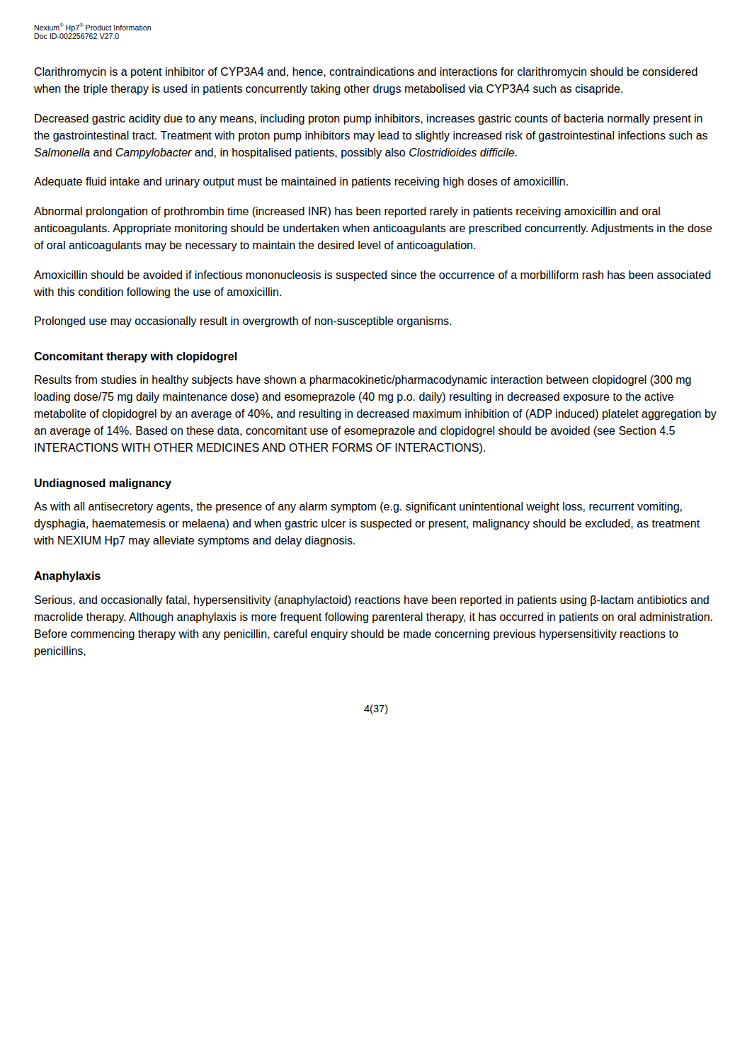Nexium® Hp7® Product Information
Doc ID-002256762 V27.0
Clarithromycin is a potent inhibitor of CYP3A4 and, hence, contraindications and interactions for clarithromycin should be considered when the triple therapy is used in patients concurrently taking other drugs metabolised via CYP3A4 such as cisapride.
Decreased gastric acidity due to any means, including proton pump inhibitors, increases gastric counts of bacteria normally present in the gastrointestinal tract. Treatment with proton pump inhibitors may lead to slightly increased risk of gastrointestinal infections such as Salmonella and Campylobacter and, in hospitalised patients, possibly also Clostridioides difficile.
Adequate fluid intake and urinary output must be maintained in patients receiving high doses of amoxicillin.
Abnormal prolongation of prothrombin time (increased INR) has been reported rarely in patients receiving amoxicillin and oral anticoagulants. Appropriate monitoring should be undertaken when anticoagulants are prescribed concurrently. Adjustments in the dose of oral anticoagulants may be necessary to maintain the desired level of anticoagulation.
Amoxicillin should be avoided if infectious mononucleosis is suspected since the occurrence of a morbilliform rash has been associated with this condition following the use of amoxicillin.
Prolonged use may occasionally result in overgrowth of non-susceptible organisms.
Concomitant therapy with clopidogrel
Results from studies in healthy subjects have shown a pharmacokinetic/pharmacodynamic interaction between clopidogrel (300 mg loading dose/75 mg daily maintenance dose) and esomeprazole (40 mg p.o. daily) resulting in decreased exposure to the active metabolite of clopidogrel by an average of 40%, and resulting in decreased maximum inhibition of (ADP induced) platelet aggregation by an average of 14%. Based on these data, concomitant use of esomeprazole and clopidogrel should be avoided (see Section 4.5 INTERACTIONS WITH OTHER MEDICINES AND OTHER FORMS OF INTERACTIONS).
Undiagnosed malignancy
As with all antisecretory agents, the presence of any alarm symptom (e.g. significant unintentional weight loss, recurrent vomiting, dysphagia, haematemesis or melaena) and when gastric ulcer is suspected or present, malignancy should be excluded, as treatment with NEXIUM Hp7 may alleviate symptoms and delay diagnosis.
Anaphylaxis
Serious, and occasionally fatal, hypersensitivity (anaphylactoid) reactions have been reported in patients using β-lactam antibiotics and macrolide therapy. Although anaphylaxis is more frequent following parenteral therapy, it has occurred in patients on oral administration. Before commencing therapy with any penicillin, careful enquiry should be made concerning previous hypersensitivity reactions to penicillins,
4(37)